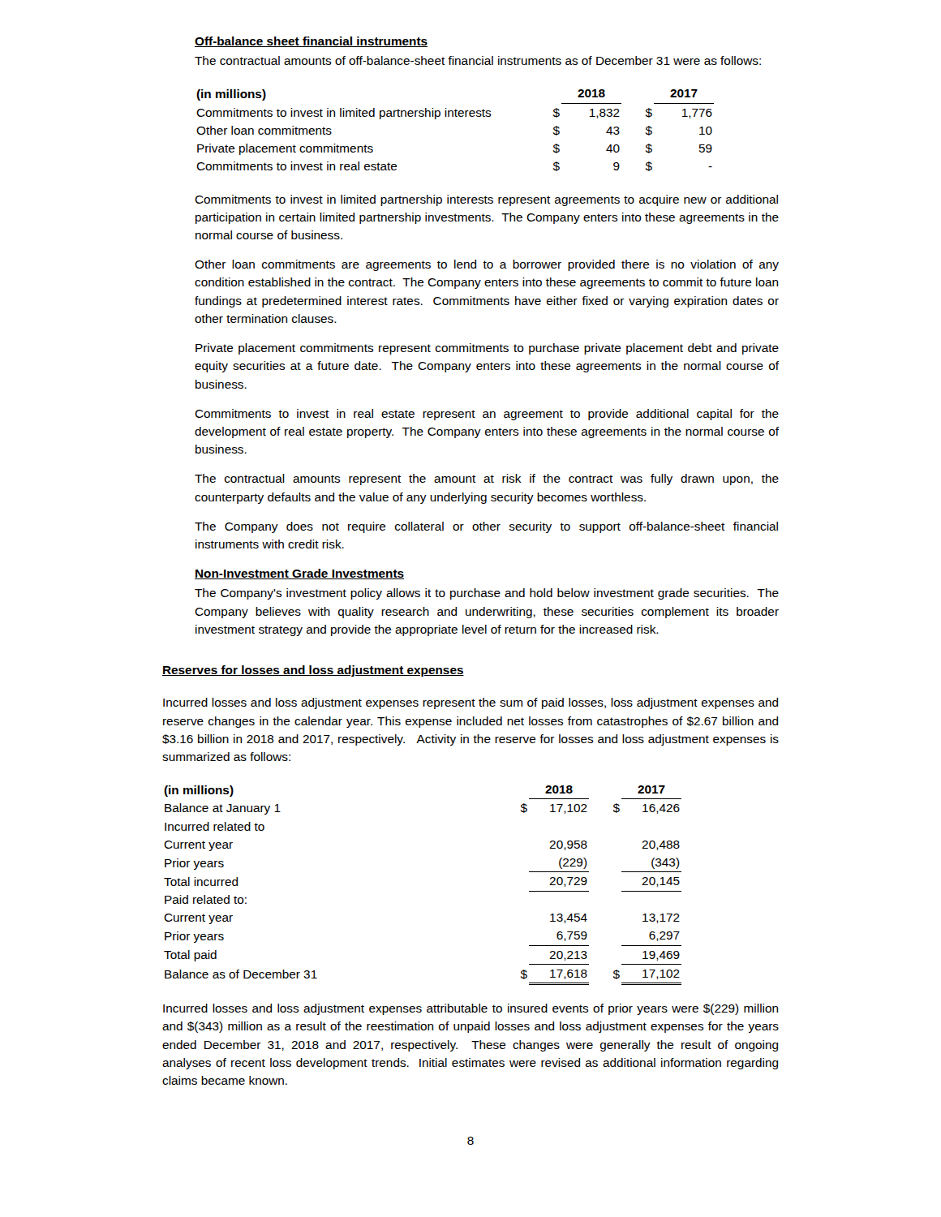Off-balance sheet financial instruments
The contractual amounts of off-balance-sheet financial instruments as of December 31 were as follows:
| (in millions) | | 2018 | | | 2017 |
| Commitments to invest in limited partnership interests | $ | 1,832 | | $ | 1,776 |
| Other loan commitments | $ | 43 | | $ | 10 |
| Private placement commitments | $ | 40 | | $ | 59 |
| Commitments to invest in real estate | $ | 9 | | $ | - |
Commitments to invest in limited partnership interests represent agreements to acquire new or additional participation in certain limited partnership investments. The Company enters into these agreements in the normal course of business.
Other loan commitments are agreements to lend to a borrower provided there is no violation of any condition established in the contract. The Company enters into these agreements to commit to future loan fundings at predetermined interest rates. Commitments have either fixed or varying expiration dates or other termination clauses.
Private placement commitments represent commitments to purchase private placement debt and private equity securities at a future date. The Company enters into these agreements in the normal course of business.
Commitments to invest in real estate represent an agreement to provide additional capital for the development of real estate property. The Company enters into these agreements in the normal course of business.
The contractual amounts represent the amount at risk if the contract was fully drawn upon, the counterparty defaults and the value of any underlying security becomes worthless.
The Company does not require collateral or other security to support off-balance-sheet financial instruments with credit risk.
Non-Investment Grade Investments
The Company's investment policy allows it to purchase and hold below investment grade securities. The Company believes with quality research and underwriting, these securities complement its broader investment strategy and provide the appropriate level of return for the increased risk.
Reserves for losses and loss adjustment expenses
Incurred losses and loss adjustment expenses represent the sum of paid losses, loss adjustment expenses and reserve changes in the calendar year. This expense included net losses from catastrophes of $2.67 billion and $3.16 billion in 2018 and 2017, respectively. Activity in the reserve for losses and loss adjustment expenses is summarized as follows:
| (in millions) | | 2018 | | | 2017 |
| Balance at January 1 | $ | 17,102 | | $ | 16,426 |
| Incurred related to | | | | | |
| Current year | | 20,958 | | | 20,488 |
| Prior years | | (229) | | | (343) |
| Total incurred | | 20,729 | | | 20,145 |
| Paid related to: | | | | | |
| Current year | | 13,454 | | | 13,172 |
| Prior years | | 6,759 | | | 6,297 |
| Total paid | | 20,213 | | | 19,469 |
| Balance as of December 31 | $ | 17,618 | | $ | 17,102 |
Incurred losses and loss adjustment expenses attributable to insured events of prior years were $(229) million and $(343) million as a result of the reestimation of unpaid losses and loss adjustment expenses for the years ended December 31, 2018 and 2017, respectively. These changes were generally the result of ongoing analyses of recent loss development trends. Initial estimates were revised as additional information regarding claims became known.
8